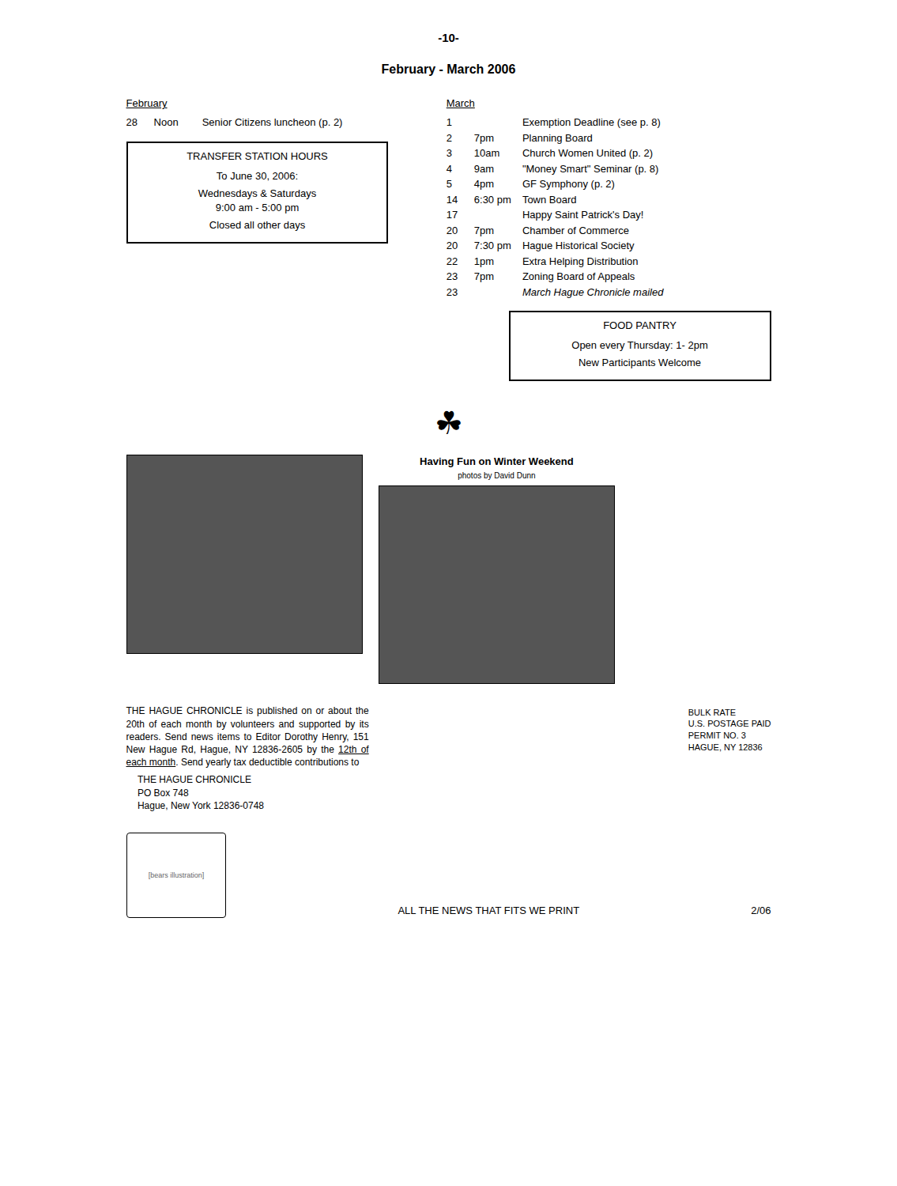-10-
February - March 2006
February
| 28 | Noon | Senior Citizens luncheon (p. 2) |
TRANSFER STATION HOURS
To June 30, 2006:
Wednesdays & Saturdays
9:00 am - 5:00 pm
Closed all other days
March
| 1 | | Exemption Deadline (see p. 8) |
| 2 | 7pm | Planning Board |
| 3 | 10am | Church Women United (p. 2) |
| 4 | 9am | "Money Smart" Seminar (p. 8) |
| 5 | 4pm | GF Symphony (p. 2) |
| 14 | 6:30 pm | Town Board |
| 17 | | Happy Saint Patrick's Day! |
| 20 | 7pm | Chamber of Commerce |
| 20 | 7:30 pm | Hague Historical Society |
| 22 | 1pm | Extra Helping Distribution |
| 23 | 7pm | Zoning Board of Appeals |
| 23 | | March Hague Chronicle mailed |
FOOD PANTRY
Open every Thursday: 1- 2pm
New Participants Welcome
☘
Having Fun on Winter Weekend
photos by David Dunn
THE HAGUE CHRONICLE is published on or about the 20th of each month by volunteers and supported by its readers. Send news items to Editor Dorothy Henry, 151 New Hague Rd, Hague, NY 12836-2605 by the 12th of each month. Send yearly tax deductible contributions to
THE HAGUE CHRONICLE
PO Box 748
Hague, New York 12836-0748
BULK RATE
U.S. POSTAGE PAID
PERMIT NO. 3
HAGUE, NY 12836
[bears illustration]
ALL THE NEWS THAT FITS WE PRINT
2/06